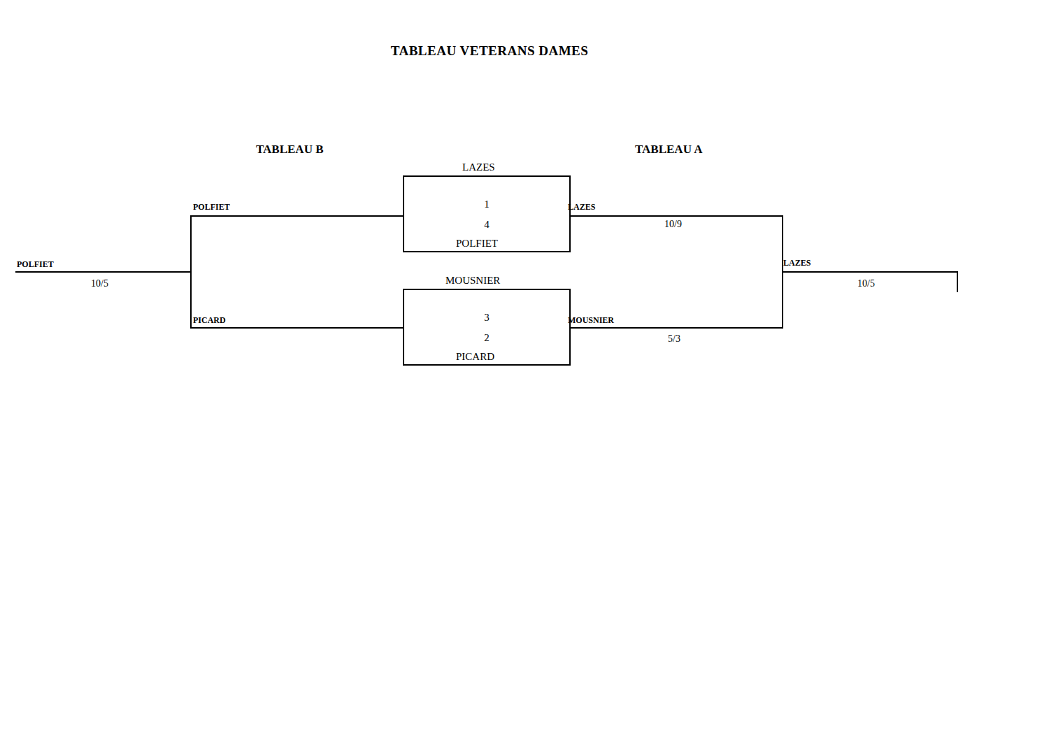TABLEAU VETERANS DAMES
TABLEAU B
TABLEAU A
POLFIET
10/5
POLFIET
PICARD
LAZES
1
4
POLFIET
MOUSNIER
3
2
PICARD
LAZES
10/9
MOUSNIER
5/3
LAZES
10/5